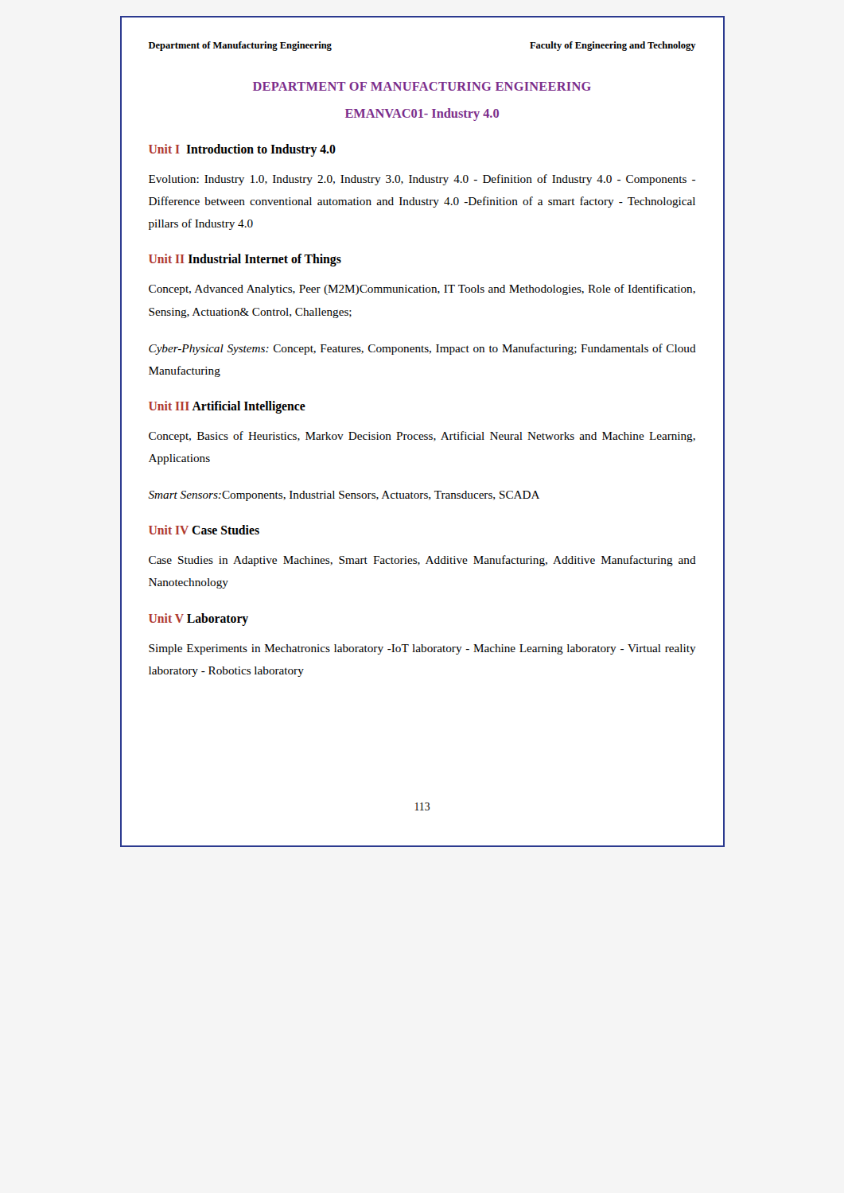Department of Manufacturing Engineering Faculty of Engineering and Technology
DEPARTMENT OF MANUFACTURING ENGINEERING
EMANVAC01- Industry 4.0
Unit I Introduction to Industry 4.0
Evolution: Industry 1.0, Industry 2.0, Industry 3.0, Industry 4.0 - Definition of Industry 4.0 - Components - Difference between conventional automation and Industry 4.0 -Definition of a smart factory - Technological pillars of Industry 4.0
Unit II Industrial Internet of Things
Concept, Advanced Analytics, Peer (M2M)Communication, IT Tools and Methodologies, Role of Identification, Sensing, Actuation& Control, Challenges;
Cyber-Physical Systems: Concept, Features, Components, Impact on to Manufacturing; Fundamentals of Cloud Manufacturing
Unit III Artificial Intelligence
Concept, Basics of Heuristics, Markov Decision Process, Artificial Neural Networks and Machine Learning, Applications
Smart Sensors: Components, Industrial Sensors, Actuators, Transducers, SCADA
Unit IV Case Studies
Case Studies in Adaptive Machines, Smart Factories, Additive Manufacturing, Additive Manufacturing and Nanotechnology
Unit V Laboratory
Simple Experiments in Mechatronics laboratory -IoT laboratory - Machine Learning laboratory - Virtual reality laboratory - Robotics laboratory
113